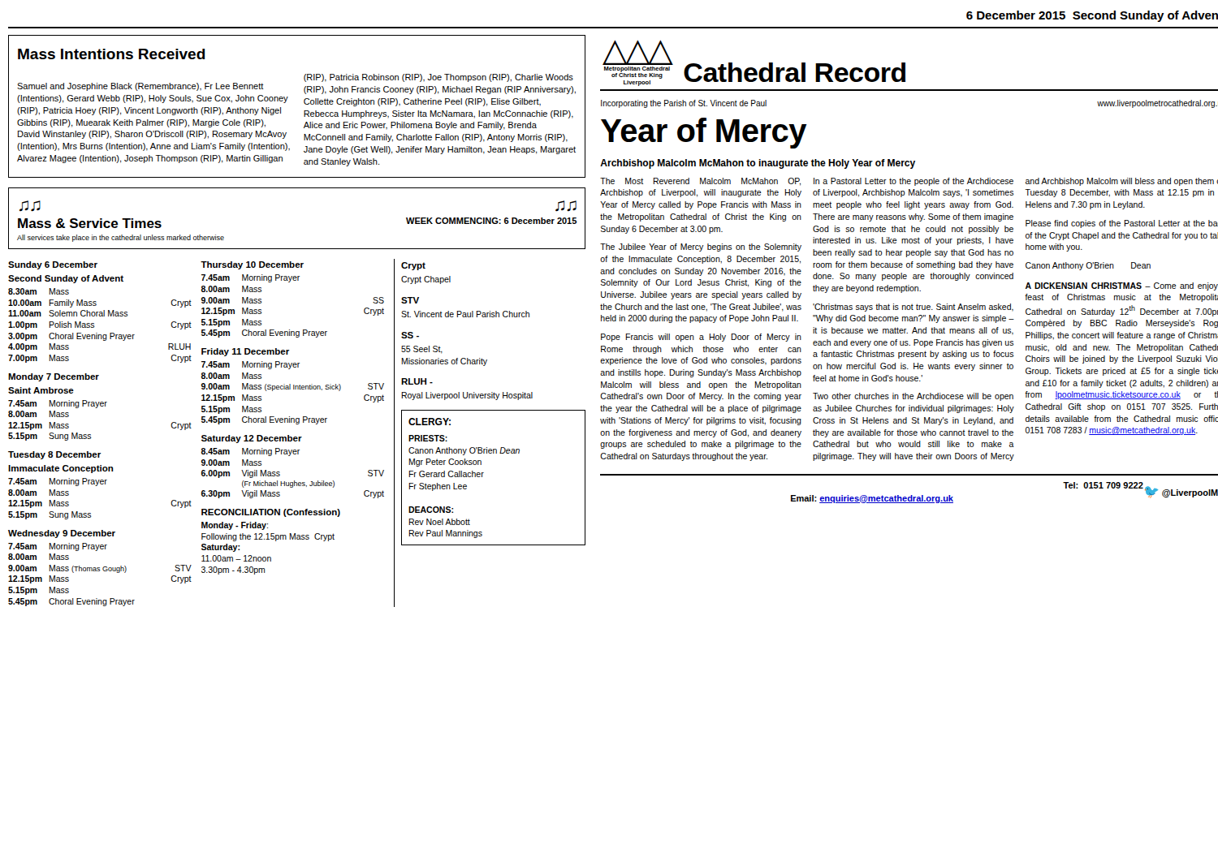6 December 2015 Second Sunday of Advent
Mass Intentions Received
Samuel and Josephine Black (Remembrance), Fr Lee Bennett (Intentions), Gerard Webb (RIP), Holy Souls, Sue Cox, John Cooney (RIP), Patricia Hoey (RIP), Vincent Longworth (RIP), Anthony Nigel Gibbins (RIP), Muearak Keith Palmer (RIP), Margie Cole (RIP), David Winstanley (RIP), Sharon O'Driscoll (RIP), Rosemary McAvoy (Intention), Mrs Burns (Intention), Anne and Liam's Family (Intention), Alvarez Magee (Intention), Joseph Thompson (RIP), Martin Gilligan (RIP), Patricia Robinson (RIP), Joe Thompson (RIP), Charlie Woods (RIP), John Francis Cooney (RIP), Michael Regan (RIP Anniversary), Collette Creighton (RIP), Catherine Peel (RIP), Elise Gilbert, Rebecca Humphreys, Sister Ita McNamara, Ian McConnachie (RIP), Alice and Eric Power, Philomena Boyle and Family, Brenda McConnell and Family, Charlotte Fallon (RIP), Antony Morris (RIP), Jane Doyle (Get Well), Jenifer Mary Hamilton, Jean Heaps, Margaret and Stanley Walsh.
♫♫
Mass & Service Times
All services take place in the cathedral unless marked otherwise
♫♫
WEEK COMMENCING: 6 December 2015
Sunday 6 December
Second Sunday of Advent
| 8.30am | Mass | |
| 10.00am | Family Mass | Crypt |
| 11.00am | Solemn Choral Mass | |
| 1.00pm | Polish Mass | Crypt |
| 3.00pm | Choral Evening Prayer | |
| 4.00pm | Mass | RLUH |
| 7.00pm | Mass | Crypt |
Monday 7 December
Saint Ambrose
| 7.45am | Morning Prayer | |
| 8.00am | Mass | |
| 12.15pm | Mass | Crypt |
| 5.15pm | Sung Mass | |
Tuesday 8 December
Immaculate Conception
| 7.45am | Morning Prayer | |
| 8.00am | Mass | |
| 12.15pm | Mass | Crypt |
| 5.15pm | Sung Mass | |
Wednesday 9 December
| 7.45am | Morning Prayer | |
| 8.00am | Mass | |
| 9.00am | Mass (Thomas Gough) | STV |
| 12.15pm | Mass | Crypt |
| 5.15pm | Mass | |
| 5.45pm | Choral Evening Prayer | |
Thursday 10 December
| 7.45am | Morning Prayer | |
| 8.00am | Mass | |
| 9.00am | Mass | SS |
| 12.15pm | Mass | Crypt |
| 5.15pm | Mass | |
| 5.45pm | Choral Evening Prayer | |
Friday 11 December
| 7.45am | Morning Prayer | |
| 8.00am | Mass | |
| 9.00am | Mass (Special Intention, Sick) | STV |
| 12.15pm | Mass | Crypt |
| 5.15pm | Mass | |
| 5.45pm | Choral Evening Prayer | |
Saturday 12 December
| 8.45am | Morning Prayer | |
| 9.00am | Mass | |
| 6.00pm | Vigil Mass | STV |
| | (Fr Michael Hughes, Jubilee) |
| 6.30pm | Vigil Mass | Crypt |
RECONCILIATION (Confession)
Monday - Friday:
Following the 12.15pm Mass Crypt
Saturday:
11.00am – 12noon
3.30pm - 4.30pm
Crypt
Crypt Chapel
STV
St. Vincent de Paul Parish Church
SS -
55 Seel St,
Missionaries of Charity
RLUH -
Royal Liverpool University Hospital
CLERGY:
PRIESTS:
Canon Anthony O'Brien Dean
Mgr Peter Cookson
Fr Gerard Callacher
Fr Stephen Lee
DEACONS:
Rev Noel Abbott
Rev Paul Mannings
△△△
Metropolitan Cathedral
of Christ the King Liverpool
Cathedral Record
Incorporating the Parish of St. Vincent de Paul
www.liverpoolmetrocathedral.org.uk
Year of Mercy
Archbishop Malcolm McMahon to inaugurate the Holy Year of Mercy
The Most Reverend Malcolm McMahon OP, Archbishop of Liverpool, will inaugurate the Holy Year of Mercy called by Pope Francis with Mass in the Metropolitan Cathedral of Christ the King on Sunday 6 December at 3.00 pm.
The Jubilee Year of Mercy begins on the Solemnity of the Immaculate Conception, 8 December 2015, and concludes on Sunday 20 November 2016, the Solemnity of Our Lord Jesus Christ, King of the Universe. Jubilee years are special years called by the Church and the last one, 'The Great Jubilee', was held in 2000 during the papacy of Pope John Paul II.
Pope Francis will open a Holy Door of Mercy in Rome through which those who enter can experience the love of God who consoles, pardons and instills hope. During Sunday's Mass Archbishop Malcolm will bless and open the Metropolitan Cathedral's own Door of Mercy. In the coming year the year the Cathedral will be a place of pilgrimage with 'Stations of Mercy' for pilgrims to visit, focusing on the forgiveness and mercy of God, and deanery groups are scheduled to make a pilgrimage to the Cathedral on Saturdays throughout the year.
In a Pastoral Letter to the people of the Archdiocese of Liverpool, Archbishop Malcolm says, 'I sometimes meet people who feel light years away from God. There are many reasons why. Some of them imagine God is so remote that he could not possibly be interested in us. Like most of your priests, I have been really sad to hear people say that God has no room for them because of something bad they have done. So many people are thoroughly convinced they are beyond redemption.
'Christmas says that is not true. Saint Anselm asked, "Why did God become man?" My answer is simple – it is because we matter. And that means all of us, each and every one of us. Pope Francis has given us a fantastic Christmas present by asking us to focus on how merciful God is. He wants every sinner to feel at home in God's house.'
Two other churches in the Archdiocese will be open as Jubilee Churches for individual pilgrimages: Holy Cross in St Helens and St Mary's in Leyland, and they are available for those who cannot travel to the Cathedral but who would still like to make a pilgrimage. They will have their own Doors of Mercy and Archbishop Malcolm will bless and open them on Tuesday 8 December, with Mass at 12.15 pm in St Helens and 7.30 pm in Leyland.
Please find copies of the Pastoral Letter at the back of the Crypt Chapel and the Cathedral for you to take home with you.
Canon Anthony O'Brien Dean
A DICKENSIAN CHRISTMAS – Come and enjoy a feast of Christmas music at the Metropolitan Cathedral on Saturday 12th December at 7.00pm. Compèred by BBC Radio Merseyside's Roger Phillips, the concert will feature a range of Christmas music, old and new. The Metropolitan Cathedral Choirs will be joined by the Liverpool Suzuki Violin Group. Tickets are priced at £5 for a single ticket, and £10 for a family ticket (2 adults, 2 children) and from lpoolmetmusic.ticketsource.co.uk or the Cathedral Gift shop on 0151 707 3525. Further details available from the Cathedral music office: 0151 708 7283 / music@metcathedral.org.uk.
Tel: 0151 709 9222
Email: enquiries@metcathedral.org.uk
🐦 @LiverpoolMet